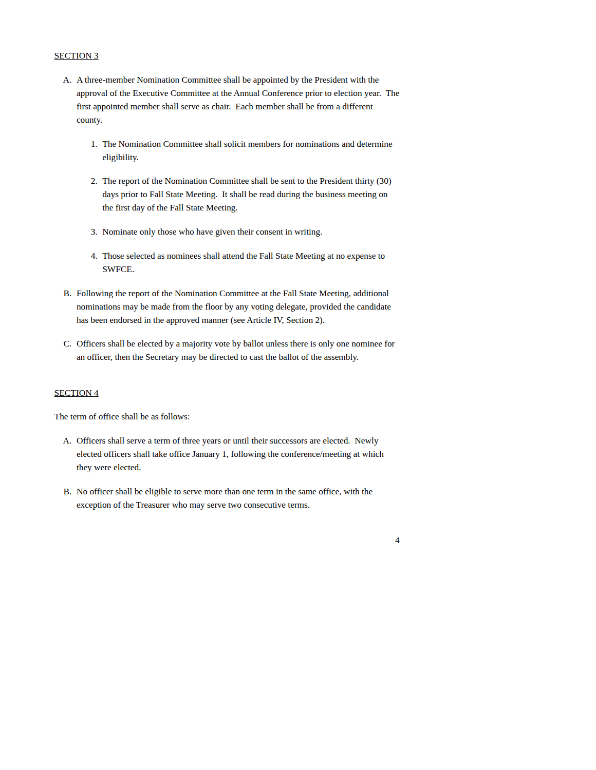SECTION 3
A three-member Nomination Committee shall be appointed by the President with the approval of the Executive Committee at the Annual Conference prior to election year. The first appointed member shall serve as chair. Each member shall be from a different county.
The Nomination Committee shall solicit members for nominations and determine eligibility.
The report of the Nomination Committee shall be sent to the President thirty (30) days prior to Fall State Meeting. It shall be read during the business meeting on the first day of the Fall State Meeting.
Nominate only those who have given their consent in writing.
Those selected as nominees shall attend the Fall State Meeting at no expense to SWFCE.
Following the report of the Nomination Committee at the Fall State Meeting, additional nominations may be made from the floor by any voting delegate, provided the candidate has been endorsed in the approved manner (see Article IV, Section 2).
Officers shall be elected by a majority vote by ballot unless there is only one nominee for an officer, then the Secretary may be directed to cast the ballot of the assembly.
SECTION 4
The term of office shall be as follows:
Officers shall serve a term of three years or until their successors are elected. Newly elected officers shall take office January 1, following the conference/meeting at which they were elected.
No officer shall be eligible to serve more than one term in the same office, with the exception of the Treasurer who may serve two consecutive terms.
4